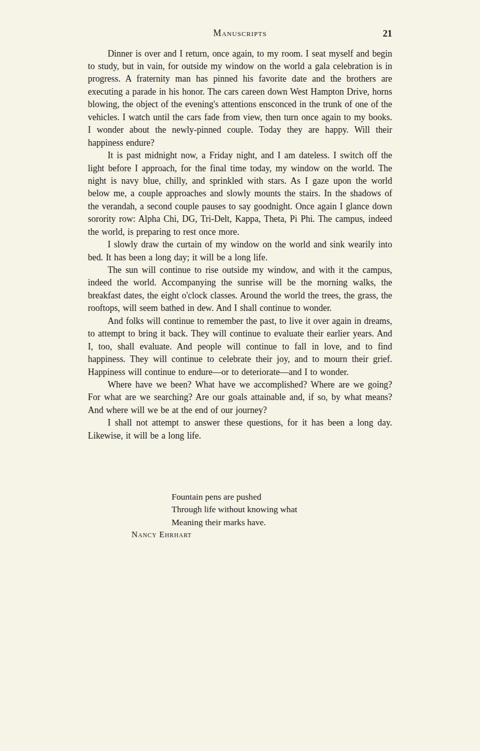Manuscripts 21
Dinner is over and I return, once again, to my room. I seat myself and begin to study, but in vain, for outside my window on the world a gala celebration is in progress. A fraternity man has pinned his favorite date and the brothers are executing a parade in his honor. The cars careen down West Hampton Drive, horns blowing, the object of the evening's attentions ensconced in the trunk of one of the vehicles. I watch until the cars fade from view, then turn once again to my books. I wonder about the newly-pinned couple. Today they are happy. Will their happiness endure?
It is past midnight now, a Friday night, and I am dateless. I switch off the light before I approach, for the final time today, my window on the world. The night is navy blue, chilly, and sprinkled with stars. As I gaze upon the world below me, a couple approaches and slowly mounts the stairs. In the shadows of the verandah, a second couple pauses to say goodnight. Once again I glance down sorority row: Alpha Chi, DG, Tri-Delt, Kappa, Theta, Pi Phi. The campus, indeed the world, is preparing to rest once more.
I slowly draw the curtain of my window on the world and sink wearily into bed. It has been a long day; it will be a long life.
The sun will continue to rise outside my window, and with it the campus, indeed the world. Accompanying the sunrise will be the morning walks, the breakfast dates, the eight o'clock classes. Around the world the trees, the grass, the rooftops, will seem bathed in dew. And I shall continue to wonder.
And folks will continue to remember the past, to live it over again in dreams, to attempt to bring it back. They will continue to evaluate their earlier years. And I, too, shall evaluate. And people will continue to fall in love, and to find happiness. They will continue to celebrate their joy, and to mourn their grief. Happiness will continue to endure—or to deteriorate—and I to wonder.
Where have we been? What have we accomplished? Where are we going? For what are we searching? Are our goals attainable and, if so, by what means? And where will we be at the end of our journey?
I shall not attempt to answer these questions, for it has been a long day. Likewise, it will be a long life.
Fountain pens are pushed
Through life without knowing what
Meaning their marks have.
Nancy Ehrhart